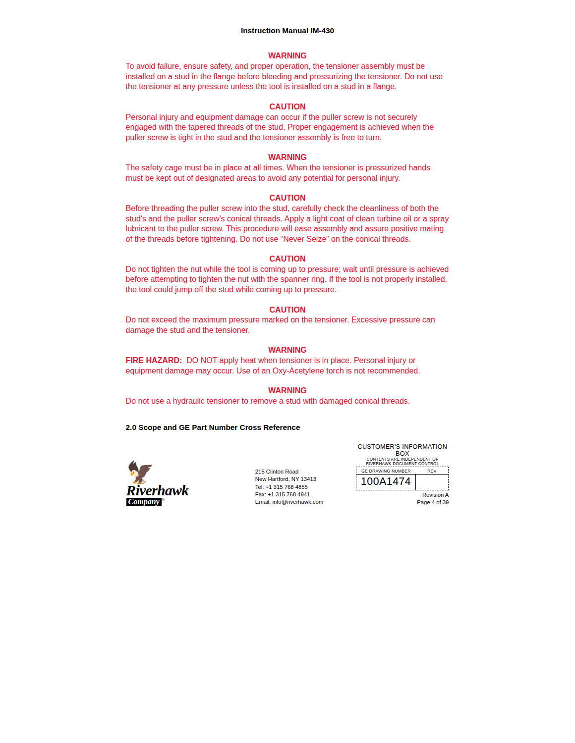Instruction Manual IM-430
WARNING
To avoid failure, ensure safety, and proper operation, the tensioner assembly must be installed on a stud in the flange before bleeding and pressurizing the tensioner. Do not use the tensioner at any pressure unless the tool is installed on a stud in a flange.
CAUTION
Personal injury and equipment damage can occur if the puller screw is not securely engaged with the tapered threads of the stud. Proper engagement is achieved when the puller screw is tight in the stud and the tensioner assembly is free to turn.
WARNING
The safety cage must be in place at all times. When the tensioner is pressurized hands must be kept out of designated areas to avoid any potential for personal injury.
CAUTION
Before threading the puller screw into the stud, carefully check the cleanliness of both the stud's and the puller screw's conical threads. Apply a light coat of clean turbine oil or a spray lubricant to the puller screw. This procedure will ease assembly and assure positive mating of the threads before tightening. Do not use “Never Seize” on the conical threads.
CAUTION
Do not tighten the nut while the tool is coming up to pressure; wait until pressure is achieved before attempting to tighten the nut with the spanner ring. If the tool is not properly installed, the tool could jump off the stud while coming up to pressure.
CAUTION
Do not exceed the maximum pressure marked on the tensioner. Excessive pressure can damage the stud and the tensioner.
WARNING
FIRE HAZARD: DO NOT apply heat when tensioner is in place. Personal injury or equipment damage may occur. Use of an Oxy-Acetylene torch is not recommended.
WARNING
Do not use a hydraulic tensioner to remove a stud with damaged conical threads.
2.0 Scope and GE Part Number Cross Reference
| 🦅 Riverhawk Company ® | 215 Clinton Road New Hartford, NY 13413 Tel: +1 315 768 4855 Fax: +1 315 768 4941 Email: info@riverhawk.com | CUSTOMER'S INFORMATION BOX CONTENTS ARE INDEPENDENT OF RIVERHAWK DOCUMENT CONTROL / GE DRAWING NUMBER / REV / / --- / --- / / 100A1474 / / Revision A Page 4 of 39 |